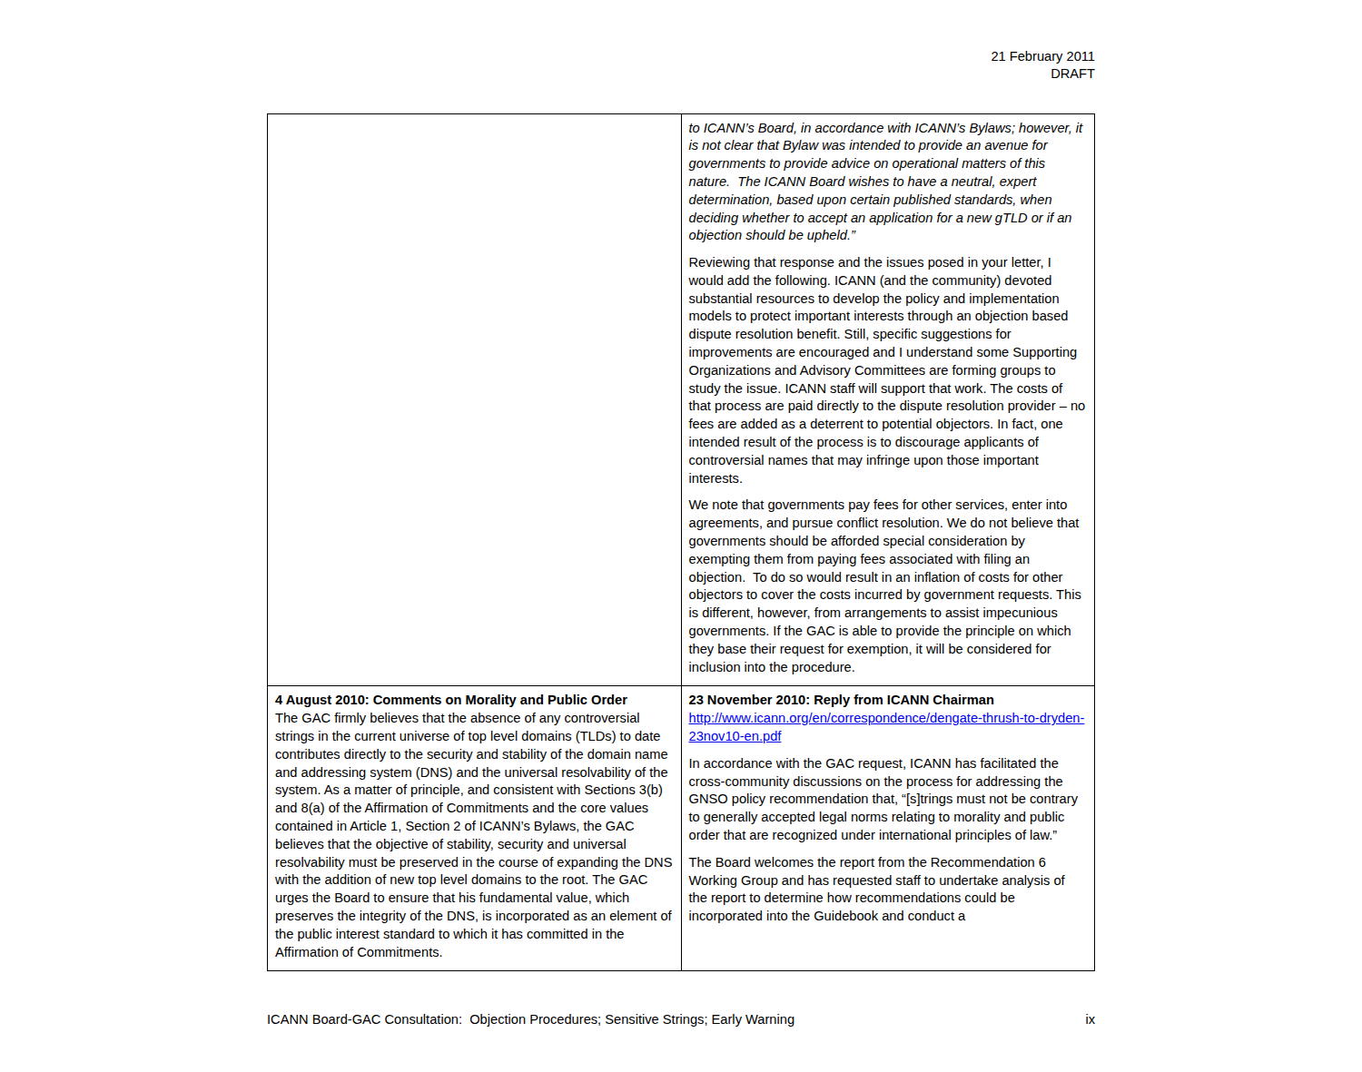21 February 2011
DRAFT
| | to ICANN’s Board, in accordance with ICANN’s Bylaws; however, it is not clear that Bylaw was intended to provide an avenue for governments to provide advice on operational matters of this nature. The ICANN Board wishes to have a neutral, expert determination, based upon certain published standards, when deciding whether to accept an application for a new gTLD or if an objection should be upheld.” Reviewing that response and the issues posed in your letter, I would add the following. ICANN (and the community) devoted substantial resources to develop the policy and implementation models to protect important interests through an objection based dispute resolution benefit. Still, specific suggestions for improvements are encouraged and I understand some Supporting Organizations and Advisory Committees are forming groups to study the issue. ICANN staff will support that work. The costs of that process are paid directly to the dispute resolution provider – no fees are added as a deterrent to potential objectors. In fact, one intended result of the process is to discourage applicants of controversial names that may infringe upon those important interests. We note that governments pay fees for other services, enter into agreements, and pursue conflict resolution. We do not believe that governments should be afforded special consideration by exempting them from paying fees associated with filing an objection. To do so would result in an inflation of costs for other objectors to cover the costs incurred by government requests. This is different, however, from arrangements to assist impecunious governments. If the GAC is able to provide the principle on which they base their request for exemption, it will be considered for inclusion into the procedure. |
| 4 August 2010: Comments on Morality and Public Order The GAC firmly believes that the absence of any controversial strings in the current universe of top level domains (TLDs) to date contributes directly to the security and stability of the domain name and addressing system (DNS) and the universal resolvability of the system. As a matter of principle, and consistent with Sections 3(b) and 8(a) of the Affirmation of Commitments and the core values contained in Article 1, Section 2 of ICANN’s Bylaws, the GAC believes that the objective of stability, security and universal resolvability must be preserved in the course of expanding the DNS with the addition of new top level domains to the root. The GAC urges the Board to ensure that his fundamental value, which preserves the integrity of the DNS, is incorporated as an element of the public interest standard to which it has committed in the Affirmation of Commitments. | 23 November 2010: Reply from ICANN Chairman http://www.icann.org/en/correspondence/dengate-thrush-to-dryden-23nov10-en.pdf In accordance with the GAC request, ICANN has facilitated the cross-community discussions on the process for addressing the GNSO policy recommendation that, “[s]trings must not be contrary to generally accepted legal norms relating to morality and public order that are recognized under international principles of law.” The Board welcomes the report from the Recommendation 6 Working Group and has requested staff to undertake analysis of the report to determine how recommendations could be incorporated into the Guidebook and conduct a |
ICANN Board-GAC Consultation: Objection Procedures; Sensitive Strings; Early Warning
ix